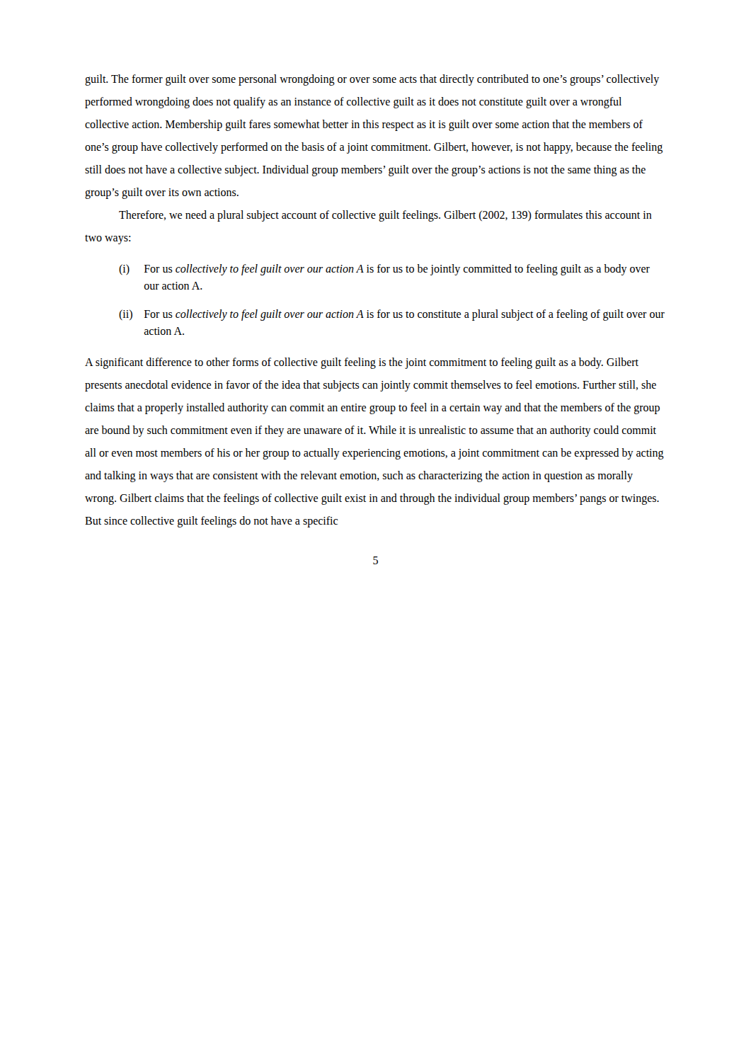guilt. The former guilt over some personal wrongdoing or over some acts that directly contributed to one’s groups’ collectively performed wrongdoing does not qualify as an instance of collective guilt as it does not constitute guilt over a wrongful collective action. Membership guilt fares somewhat better in this respect as it is guilt over some action that the members of one’s group have collectively performed on the basis of a joint commitment. Gilbert, however, is not happy, because the feeling still does not have a collective subject. Individual group members’ guilt over the group’s actions is not the same thing as the group’s guilt over its own actions.
Therefore, we need a plural subject account of collective guilt feelings. Gilbert (2002, 139) formulates this account in two ways:
(i) For us collectively to feel guilt over our action A is for us to be jointly committed to feeling guilt as a body over our action A.
(ii) For us collectively to feel guilt over our action A is for us to constitute a plural subject of a feeling of guilt over our action A.
A significant difference to other forms of collective guilt feeling is the joint commitment to feeling guilt as a body. Gilbert presents anecdotal evidence in favor of the idea that subjects can jointly commit themselves to feel emotions. Further still, she claims that a properly installed authority can commit an entire group to feel in a certain way and that the members of the group are bound by such commitment even if they are unaware of it. While it is unrealistic to assume that an authority could commit all or even most members of his or her group to actually experiencing emotions, a joint commitment can be expressed by acting and talking in ways that are consistent with the relevant emotion, such as characterizing the action in question as morally wrong. Gilbert claims that the feelings of collective guilt exist in and through the individual group members’ pangs or twinges. But since collective guilt feelings do not have a specific
5